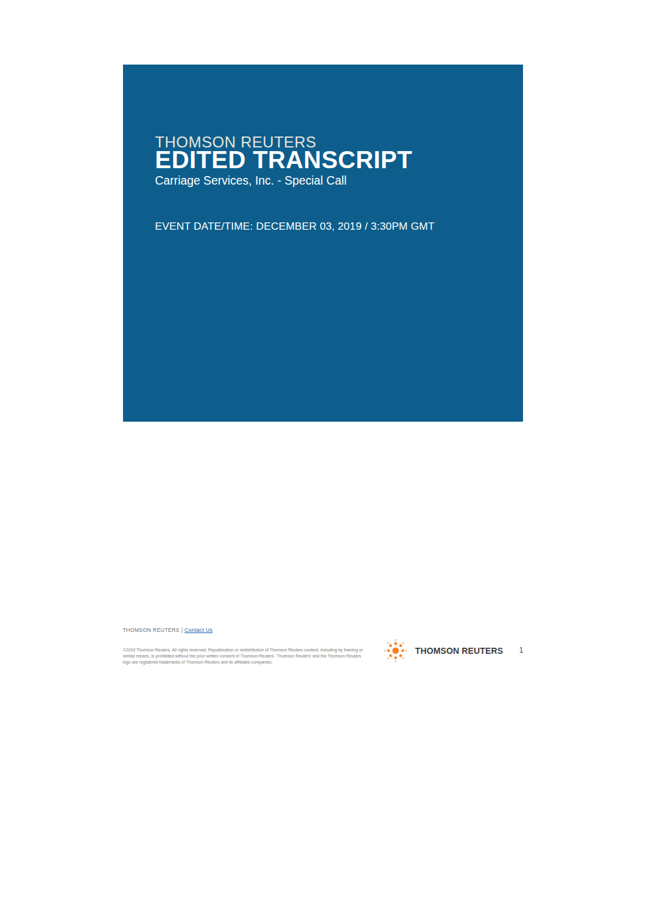THOMSON REUTERS
EDITED TRANSCRIPT
Carriage Services, Inc. - Special Call
EVENT DATE/TIME: DECEMBER 03, 2019 / 3:30PM GMT
THOMSON REUTERS | Contact Us
©2019 Thomson Reuters. All rights reserved. Republication or redistribution of Thomson Reuters content, including by framing or similar means, is prohibited without the prior written consent of Thomson Reuters. 'Thomson Reuters' and the Thomson Reuters logo are registered trademarks of Thomson Reuters and its affiliated companies.
THOMSON REUTERS
1